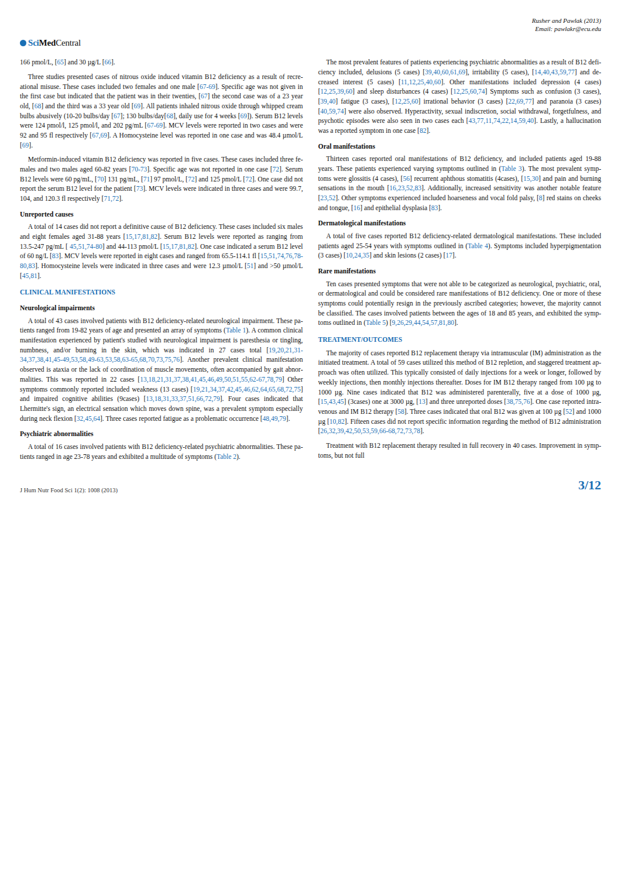Rusher and Pawlak (2013)
Email: pawlakr@ecu.edu
Sci Med Central
166 pmol/L, [65] and 30 µg/L [66].
Three studies presented cases of nitrous oxide induced vitamin B12 deficiency as a result of recreational misuse. These cases included two females and one male [67-69]. Specific age was not given in the first case but indicated that the patient was in their twenties, [67] the second case was of a 23 year old, [68] and the third was a 33 year old [69]. All patients inhaled nitrous oxide through whipped cream bulbs abusively (10-20 bulbs/day [67]; 130 bulbs/day[68], daily use for 4 weeks [69]). Serum B12 levels were 124 pmol/l, 125 pmol/l, and 202 pg/mL [67-69]. MCV levels were reported in two cases and were 92 and 95 fl respectively [67,69]. A Homocysteine level was reported in one case and was 48.4 µmol/L [69].
Metformin-induced vitamin B12 deficiency was reported in five cases. These cases included three females and two males aged 60-82 years [70-73]. Specific age was not reported in one case [72]. Serum B12 levels were 60 pg/mL, [70] 131 pg/mL, [71] 97 pmol/L, [72] and 125 pmol/L [72]. One case did not report the serum B12 level for the patient [73]. MCV levels were indicated in three cases and were 99.7, 104, and 120.3 fl respectively [71,72].
Unreported causes
A total of 14 cases did not report a definitive cause of B12 deficiency. These cases included six males and eight females aged 31-88 years [15,17,81,82]. Serum B12 levels were reported as ranging from 13.5-247 pg/mL [ 45,51,74-80] and 44-113 pmol/L [15,17,81,82]. One case indicated a serum B12 level of 60 ng/L [83]. MCV levels were reported in eight cases and ranged from 65.5-114.1 fl [15,51,74,76,78-80,83]. Homocysteine levels were indicated in three cases and were 12.3 µmol/L [51] and >50 µmol/L [45,81].
Clinical Manifestations
Neurological impairments
A total of 43 cases involved patients with B12 deficiency-related neurological impairment. These patients ranged from 19-82 years of age and presented an array of symptoms (Table 1). A common clinical manifestation experienced by patient's studied with neurological impairment is paresthesia or tingling, numbness, and/or burning in the skin, which was indicated in 27 cases total [19,20,21,31-34,37,38,41,45-49,53,58,49-63,53,58,63-65,68,70,73,75,76]. Another prevalent clinical manifestation observed is ataxia or the lack of coordination of muscle movements, often accompanied by gait abnormalities. This was reported in 22 cases [13,18,21,31,37,38,41,45,46,49,50,51,55,62-67,78,79] Other symptoms commonly reported included weakness (13 cases) [19,21,34,37,42,45,46,62,64,65,68,72,75] and impaired cognitive abilities (9cases) [13,18,31,33,37,51,66,72,79]. Four cases indicated that Lhermitte's sign, an electrical sensation which moves down spine, was a prevalent symptom especially during neck flexion [32,45,64]. Three cases reported fatigue as a problematic occurrence [48,49,79].
Psychiatric abnormalities
A total of 16 cases involved patients with B12 deficiency-related psychiatric abnormalities. These patients ranged in age 23-78 years and exhibited a multitude of symptoms (Table 2).
The most prevalent features of patients experiencing psychiatric abnormalities as a result of B12 deficiency included, delusions (5 cases) [39,40,60,61,69], irritability (5 cases), [14,40,43,59,77] and decreased interest (5 cases) [11,12,25,40,60]. Other manifestations included depression (4 cases) [12,25,39,60] and sleep disturbances (4 cases) [12,25,60,74] Symptoms such as confusion (3 cases), [39,40] fatigue (3 cases), [12,25,60] irrational behavior (3 cases) [22,69,77] and paranoia (3 cases) [40,59,74] were also observed. Hyperactivity, sexual indiscretion, social withdrawal, forgetfulness, and psychotic episodes were also seen in two cases each [43,77,11,74,22,14,59,40]. Lastly, a hallucination was a reported symptom in one case [82].
Oral manifestations
Thirteen cases reported oral manifestations of B12 deficiency, and included patients aged 19-88 years. These patients experienced varying symptoms outlined in (Table 3). The most prevalent symptoms were glossitis (4 cases), [56] recurrent aphthous stomatitis (4cases), [15,30] and pain and burning sensations in the mouth [16,23,52,83]. Additionally, increased sensitivity was another notable feature [23,52]. Other symptoms experienced included hoarseness and vocal fold palsy, [8] red stains on cheeks and tongue, [16] and epithelial dysplasia [83].
Dermatological manifestations
A total of five cases reported B12 deficiency-related dermatological manifestations. These included patients aged 25-54 years with symptoms outlined in (Table 4). Symptoms included hyperpigmentation (3 cases) [10,24,35] and skin lesions (2 cases) [17].
Rare manifestations
Ten cases presented symptoms that were not able to be categorized as neurological, psychiatric, oral, or dermatological and could be considered rare manifestations of B12 deficiency. One or more of these symptoms could potentially resign in the previously ascribed categories; however, the majority cannot be classified. The cases involved patients between the ages of 18 and 85 years, and exhibited the symptoms outlined in (Table 5) [9,26,29,44,54,57,81,80].
Treatment/Outcomes
The majority of cases reported B12 replacement therapy via intramuscular (IM) administration as the initiated treatment. A total of 59 cases utilized this method of B12 repletion, and staggered treatment approach was often utilized. This typically consisted of daily injections for a week or longer, followed by weekly injections, then monthly injections thereafter. Doses for IM B12 therapy ranged from 100 µg to 1000 µg. Nine cases indicated that B12 was administered parenterally, five at a dose of 1000 µg, [15,43,45] (3cases) one at 3000 µg, [13] and three unreported doses [38,75,76]. One case reported intravenous and IM B12 therapy [58]. Three cases indicated that oral B12 was given at 100 µg [52] and 1000 µg [10,82]. Fifteen cases did not report specific information regarding the method of B12 administration [26,32,39,42,50,53,59,66-68,72,73,78].
Treatment with B12 replacement therapy resulted in full recovery in 40 cases. Improvement in symptoms, but not full
J Hum Nutr Food Sci 1(2): 1008 (2013)
3/12